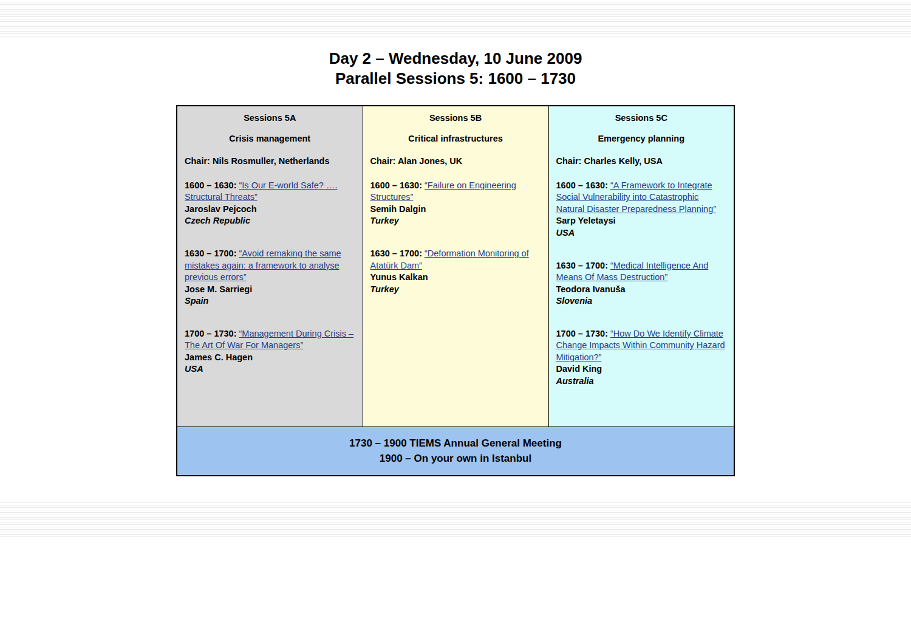Day 2 – Wednesday, 10 June 2009
Parallel Sessions 5: 1600 – 1730
| Sessions 5A Crisis management Chair: Nils Rosmuller, Netherlands 1600 – 1630: “Is Our E-world Safe? …. Structural Threats” Jaroslav Pejcoch Czech Republic 1630 – 1700: “Avoid remaking the same mistakes again: a framework to analyse previous errors” Jose M. Sarriegi Spain 1700 – 1730: “Management During Crisis – The Art Of War For Managers” James C. Hagen USA | Sessions 5B Critical infrastructures Chair: Alan Jones, UK 1600 – 1630: “Failure on Engineering Structures” Semih Dalgin Turkey 1630 – 1700: “Deformation Monitoring of Atatürk Dam” Yunus Kalkan Turkey | Sessions 5C Emergency planning Chair: Charles Kelly, USA 1600 – 1630: “A Framework to Integrate Social Vulnerability into Catastrophic Natural Disaster Preparedness Planning” Sarp Yeletaysi USA 1630 – 1700: “Medical Intelligence And Means Of Mass Destruction” Teodora Ivanuša Slovenia 1700 – 1730: “How Do We Identify Climate Change Impacts Within Community Hazard Mitigation?” David King Australia |
| 1730 – 1900 TIEMS Annual General Meeting 1900 – On your own in Istanbul |